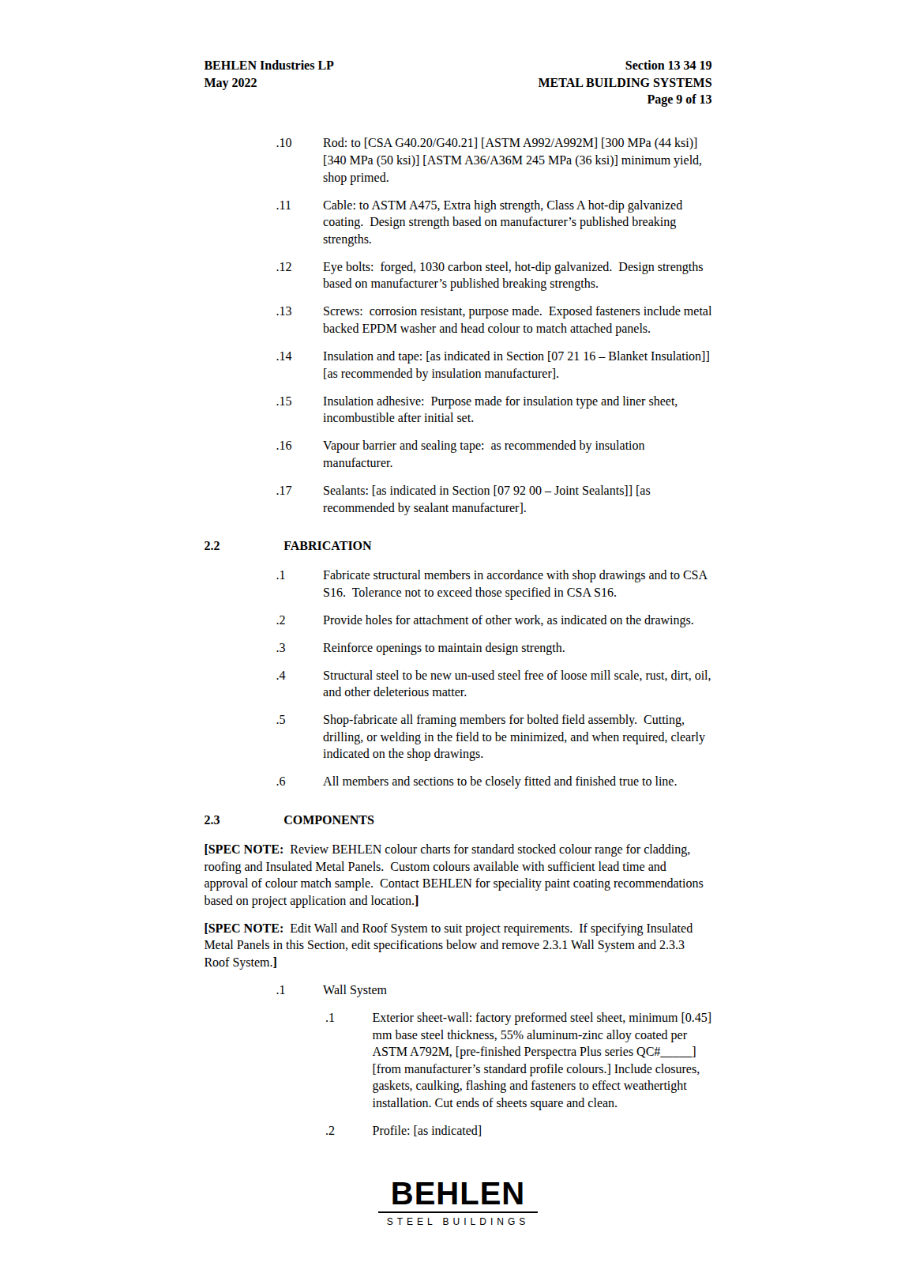| BEHLEN Industries LP | Section 13 34 19 |
| May 2022 | METAL BUILDING SYSTEMS |
| | Page 9 of 13 |
.10
Rod: to [CSA G40.20/G40.21] [ASTM A992/A992M] [300 MPa (44 ksi)] [340 MPa (50 ksi)] [ASTM A36/A36M 245 MPa (36 ksi)] minimum yield, shop primed.
.11
Cable: to ASTM A475, Extra high strength, Class A hot-dip galvanized coating. Design strength based on manufacturer’s published breaking strengths.
.12
Eye bolts: forged, 1030 carbon steel, hot-dip galvanized. Design strengths based on manufacturer’s published breaking strengths.
.13
Screws: corrosion resistant, purpose made. Exposed fasteners include metal backed EPDM washer and head colour to match attached panels.
.14
Insulation and tape: [as indicated in Section [07 21 16 – Blanket Insulation]] [as recommended by insulation manufacturer].
.15
Insulation adhesive: Purpose made for insulation type and liner sheet, incombustible after initial set.
.16
Vapour barrier and sealing tape: as recommended by insulation manufacturer.
.17
Sealants: [as indicated in Section [07 92 00 – Joint Sealants]] [as recommended by sealant manufacturer].
2.2
FABRICATION
.1
Fabricate structural members in accordance with shop drawings and to CSA S16. Tolerance not to exceed those specified in CSA S16.
.2
Provide holes for attachment of other work, as indicated on the drawings.
.3
Reinforce openings to maintain design strength.
.4
Structural steel to be new un-used steel free of loose mill scale, rust, dirt, oil, and other deleterious matter.
.5
Shop-fabricate all framing members for bolted field assembly. Cutting, drilling, or welding in the field to be minimized, and when required, clearly indicated on the shop drawings.
.6
All members and sections to be closely fitted and finished true to line.
2.3
COMPONENTS
[SPEC NOTE: Review BEHLEN colour charts for standard stocked colour range for cladding, roofing and Insulated Metal Panels. Custom colours available with sufficient lead time and approval of colour match sample. Contact BEHLEN for speciality paint coating recommendations based on project application and location.]
[SPEC NOTE: Edit Wall and Roof System to suit project requirements. If specifying Insulated Metal Panels in this Section, edit specifications below and remove 2.3.1 Wall System and 2.3.3 Roof System.]
.1
Wall System
.1
Exterior sheet-wall: factory preformed steel sheet, minimum [0.45] mm base steel thickness, 55% aluminum-zinc alloy coated per ASTM A792M, [pre-finished Perspectra Plus series QC#_____] [from manufacturer’s standard profile colours.] Include closures, gaskets, caulking, flashing and fasteners to effect weathertight installation. Cut ends of sheets square and clean.
.2
Profile: [as indicated]
BEHLEN
STEEL BUILDINGS